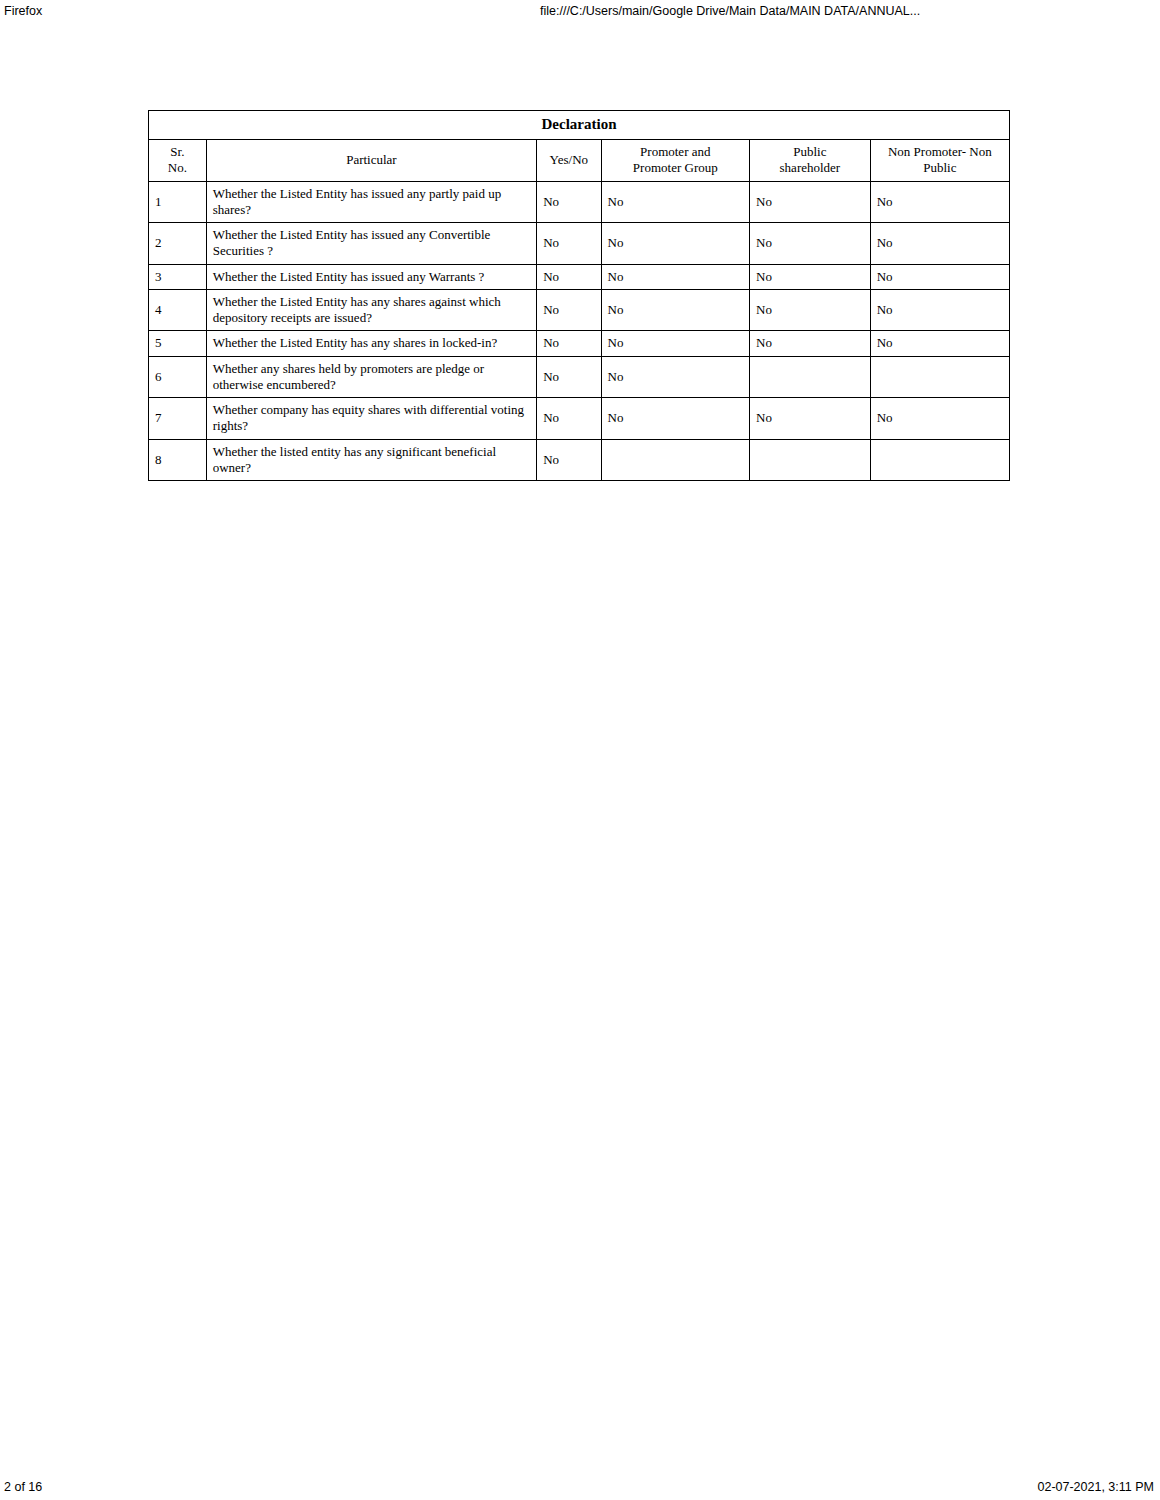Firefox file:///C:/Users/main/Google Drive/Main Data/MAIN DATA/ANNUAL...
Declaration
| Sr. No. | Particular | Yes/No | Promoter and Promoter Group | Public shareholder | Non Promoter- Non Public |
| --- | --- | --- | --- | --- | --- |
| 1 | Whether the Listed Entity has issued any partly paid up shares? | No | No | No | No |
| 2 | Whether the Listed Entity has issued any Convertible Securities ? | No | No | No | No |
| 3 | Whether the Listed Entity has issued any Warrants ? | No | No | No | No |
| 4 | Whether the Listed Entity has any shares against which depository receipts are issued? | No | No | No | No |
| 5 | Whether the Listed Entity has any shares in locked-in? | No | No | No | No |
| 6 | Whether any shares held by promoters are pledge or otherwise encumbered? | No | No | | |
| 7 | Whether company has equity shares with differential voting rights? | No | No | No | No |
| 8 | Whether the listed entity has any significant beneficial owner? | No | | | |
2 of 16 02-07-2021, 3:11 PM